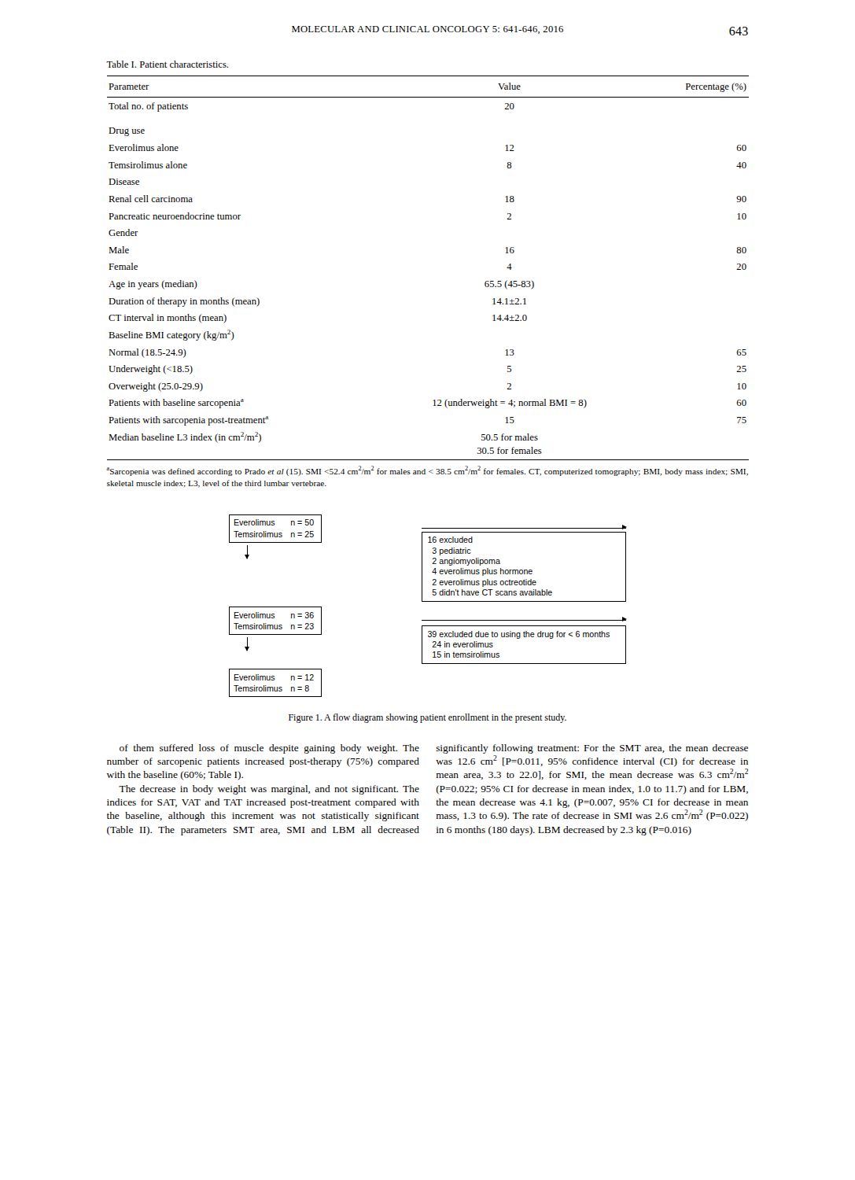MOLECULAR AND CLINICAL ONCOLOGY 5: 641-646, 2016 643
Table I. Patient characteristics.
| Parameter | Value | Percentage (%) |
| --- | --- | --- |
| Total no. of patients | 20 | |
| Drug use | | |
| Everolimus alone | 12 | 60 |
| Temsirolimus alone | 8 | 40 |
| Disease | | |
| Renal cell carcinoma | 18 | 90 |
| Pancreatic neuroendocrine tumor | 2 | 10 |
| Gender | | |
| Male | 16 | 80 |
| Female | 4 | 20 |
| Age in years (median) | 65.5 (45-83) | |
| Duration of therapy in months (mean) | 14.1±2.1 | |
| CT interval in months (mean) | 14.4±2.0 | |
| Baseline BMI category (kg/m 2 ) | | |
| Normal (18.5-24.9) | 13 | 65 |
| Underweight (<18.5) | 5 | 25 |
| Overweight (25.0-29.9) | 2 | 10 |
| Patients with baseline sarcopenia a | 12 (underweight = 4; normal BMI = 8) | 60 |
| Patients with sarcopenia post-treatment a | 15 | 75 |
| Median baseline L3 index (in cm 2 /m 2 ) | 50.5 for males 30.5 for females | |
aSarcopenia was defined according to Prado et al (15). SMI <52.4 cm2/m2 for males and < 38.5 cm2/m2 for females. CT, computerized tomography; BMI, body mass index; SMI, skeletal muscle index; L3, level of the third lumbar vertebrae.
| Everolimus | n = 50 |
| Temsirolimus | n = 25 |
| Everolimus | n = 50 |
| Temsirolimus | n = 25 |
16 excluded
3 pediatric
2 angiomyolipoma
4 everolimus plus hormone
2 everolimus plus octreotide
5 didn't have CT scans available
| Everolimus | n = 36 |
| Temsirolimus | n = 23 |
| Everolimus | n = 36 |
| Temsirolimus | n = 23 |
39 excluded due to using the drug for < 6 months
24 in everolimus
15 in temsirolimus
| Everolimus | n = 12 |
| Temsirolimus | n = 8 |
Figure 1. A flow diagram showing patient enrollment in the present study.
of them suffered loss of muscle despite gaining body weight. The number of sarcopenic patients increased post-therapy (75%) compared with the baseline (60%; Table I).
The decrease in body weight was marginal, and not significant. The indices for SAT, VAT and TAT increased post-treatment compared with the baseline, although this increment was not statistically significant (Table II). The parameters SMT area, SMI and LBM all decreased significantly following treatment: For the SMT area, the mean decrease was 12.6 cm2 [P=0.011, 95% confidence interval (CI) for decrease in mean area, 3.3 to 22.0], for SMI, the mean decrease was 6.3 cm2/m2 (P=0.022; 95% CI for decrease in mean index, 1.0 to 11.7) and for LBM, the mean decrease was 4.1 kg, (P=0.007, 95% CI for decrease in mean mass, 1.3 to 6.9). The rate of decrease in SMI was 2.6 cm2/m2 (P=0.022) in 6 months (180 days). LBM decreased by 2.3 kg (P=0.016)